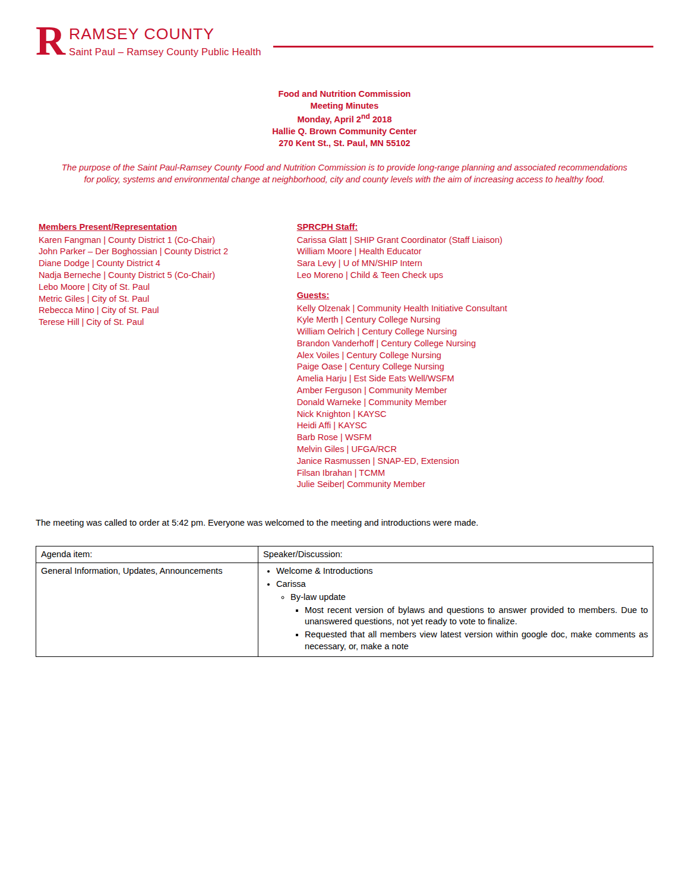R
RAMSEY COUNTY
Saint Paul – Ramsey County Public Health
Food and Nutrition Commission
Meeting Minutes
Monday, April 2nd 2018
Hallie Q. Brown Community Center
270 Kent St., St. Paul, MN 55102
The purpose of the Saint Paul-Ramsey County Food and Nutrition Commission is to provide long-range planning and associated recommendations for policy, systems and environmental change at neighborhood, city and county levels with the aim of increasing access to healthy food.
Members Present/Representation
Karen Fangman | County District 1 (Co-Chair)
John Parker – Der Boghossian | County District 2
Diane Dodge | County District 4
Nadja Berneche | County District 5 (Co-Chair)
Lebo Moore | City of St. Paul
Metric Giles | City of St. Paul
Rebecca Mino | City of St. Paul
Terese Hill | City of St. Paul
SPRCPH Staff:
Carissa Glatt | SHIP Grant Coordinator (Staff Liaison)
William Moore | Health Educator
Sara Levy | U of MN/SHIP Intern
Leo Moreno | Child & Teen Check ups
Guests:
Kelly Olzenak | Community Health Initiative Consultant
Kyle Merth | Century College Nursing
William Oelrich | Century College Nursing
Brandon Vanderhoff | Century College Nursing
Alex Voiles | Century College Nursing
Paige Oase | Century College Nursing
Amelia Harju | Est Side Eats Well/WSFM
Amber Ferguson | Community Member
Donald Warneke | Community Member
Nick Knighton | KAYSC
Heidi Affi | KAYSC
Barb Rose | WSFM
Melvin Giles | UFGA/RCR
Janice Rasmussen | SNAP-ED, Extension
Filsan Ibrahan | TCMM
Julie Seiber| Community Member
The meeting was called to order at 5:42 pm. Everyone was welcomed to the meeting and introductions were made.
| Agenda item: | Speaker/Discussion: |
| --- | --- |
| General Information, Updates, Announcements | Welcome & Introductions Carissa By-law update Most recent version of bylaws and questions to answer provided to members. Due to unanswered questions, not yet ready to vote to finalize. Requested that all members view latest version within google doc, make comments as necessary, or, make a note |